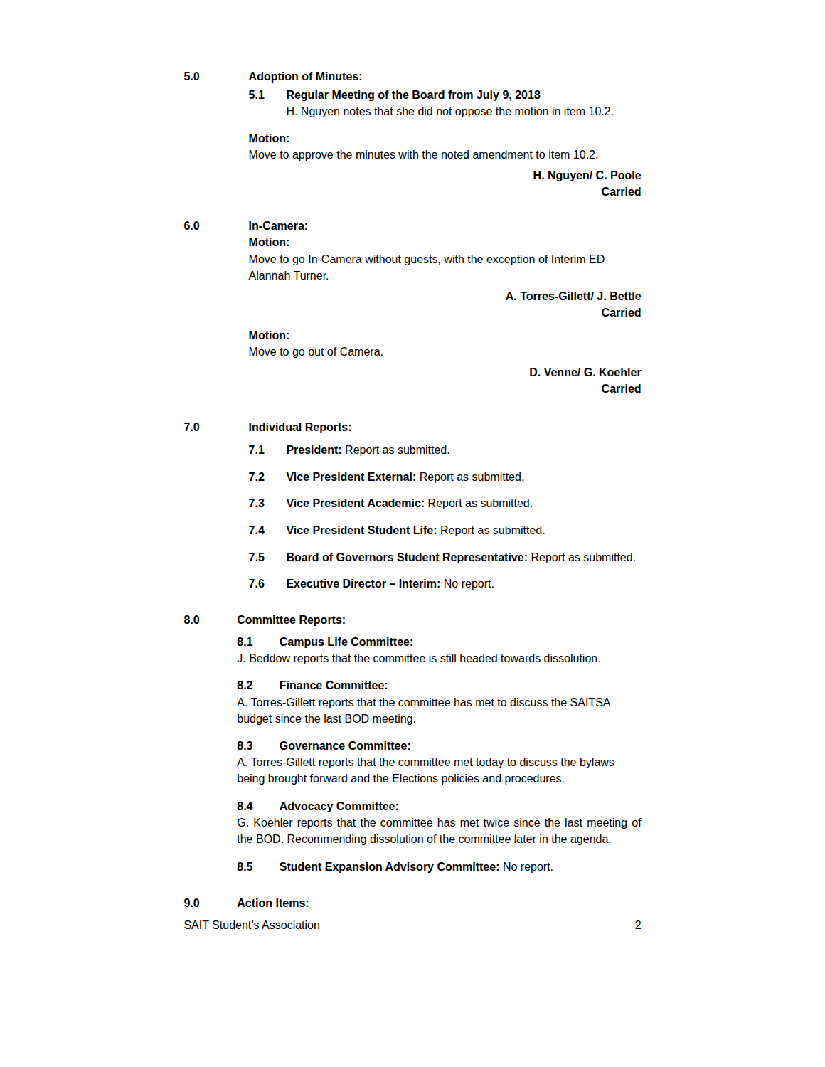5.0
Adoption of Minutes:
5.1
Regular Meeting of the Board from July 9, 2018
H. Nguyen notes that she did not oppose the motion in item 10.2.
Motion:
Move to approve the minutes with the noted amendment to item 10.2.
H. Nguyen/ C. Poole
Carried
6.0
In-Camera:
Motion:
Move to go In-Camera without guests, with the exception of Interim ED Alannah Turner.
A. Torres-Gillett/ J. Bettle
Carried
Motion:
Move to go out of Camera.
D. Venne/ G. Koehler
Carried
7.0
Individual Reports:
7.1
President: Report as submitted.
7.2
Vice President External: Report as submitted.
7.3
Vice President Academic: Report as submitted.
7.4
Vice President Student Life: Report as submitted.
7.5
Board of Governors Student Representative: Report as submitted.
7.6
Executive Director – Interim: No report.
8.0
Committee Reports:
8.1
Campus Life Committee:
J. Beddow reports that the committee is still headed towards dissolution.
8.2
Finance Committee:
A. Torres-Gillett reports that the committee has met to discuss the SAITSA budget since the last BOD meeting.
8.3
Governance Committee:
A. Torres-Gillett reports that the committee met today to discuss the bylaws being brought forward and the Elections policies and procedures.
8.4
Advocacy Committee:
G. Koehler reports that the committee has met twice since the last meeting of the BOD. Recommending dissolution of the committee later in the agenda.
8.5
Student Expansion Advisory Committee: No report.
9.0
Action Items:
SAIT Student’s Association
2